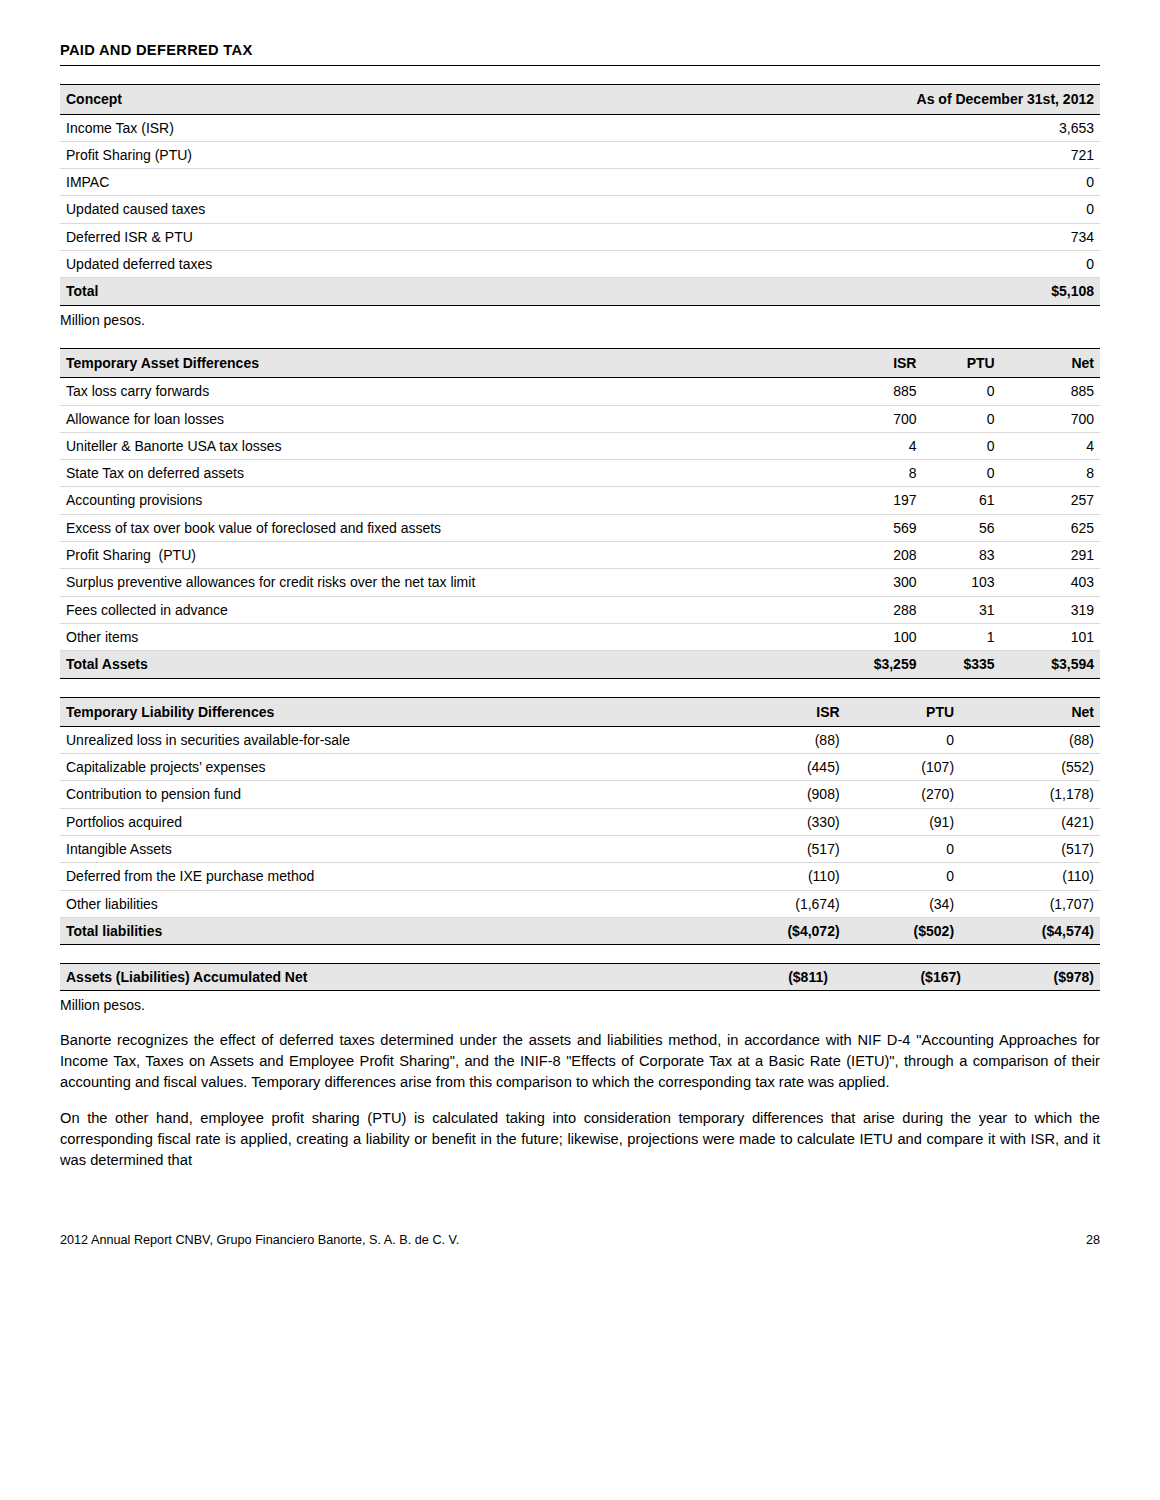PAID AND DEFERRED TAX
| Concept | As of December 31st, 2012 |
| --- | --- |
| Income Tax (ISR) | 3,653 |
| Profit Sharing (PTU) | 721 |
| IMPAC | 0 |
| Updated caused taxes | 0 |
| Deferred ISR & PTU | 734 |
| Updated deferred taxes | 0 |
| Total | $5,108 |
Million pesos.
| Temporary Asset Differences | ISR | PTU | Net |
| --- | --- | --- | --- |
| Tax loss carry forwards | 885 | 0 | 885 |
| Allowance for loan losses | 700 | 0 | 700 |
| Uniteller & Banorte USA tax losses | 4 | 0 | 4 |
| State Tax on deferred assets | 8 | 0 | 8 |
| Accounting provisions | 197 | 61 | 257 |
| Excess of tax over book value of foreclosed and fixed assets | 569 | 56 | 625 |
| Profit Sharing (PTU) | 208 | 83 | 291 |
| Surplus preventive allowances for credit risks over the net tax limit | 300 | 103 | 403 |
| Fees collected in advance | 288 | 31 | 319 |
| Other items | 100 | 1 | 101 |
| Total Assets | $3,259 | $335 | $3,594 |
| Temporary Liability Differences | ISR | PTU | Net |
| --- | --- | --- | --- |
| Unrealized loss in securities available-for-sale | (88) | 0 | (88) |
| Capitalizable projects’ expenses | (445) | (107) | (552) |
| Contribution to pension fund | (908) | (270) | (1,178) |
| Portfolios acquired | (330) | (91) | (421) |
| Intangible Assets | (517) | 0 | (517) |
| Deferred from the IXE purchase method | (110) | 0 | (110) |
| Other liabilities | (1,674) | (34) | (1,707) |
| Total liabilities | ($4,072) | ($502) | ($4,574) |
| Assets (Liabilities) Accumulated Net | ($811) | ($167) | ($978) |
Million pesos.
Banorte recognizes the effect of deferred taxes determined under the assets and liabilities method, in accordance with NIF D-4 "Accounting Approaches for Income Tax, Taxes on Assets and Employee Profit Sharing", and the INIF-8 "Effects of Corporate Tax at a Basic Rate (IETU)", through a comparison of their accounting and fiscal values. Temporary differences arise from this comparison to which the corresponding tax rate was applied.
On the other hand, employee profit sharing (PTU) is calculated taking into consideration temporary differences that arise during the year to which the corresponding fiscal rate is applied, creating a liability or benefit in the future; likewise, projections were made to calculate IETU and compare it with ISR, and it was determined that
2012 Annual Report CNBV, Grupo Financiero Banorte, S. A. B. de C. V. 28